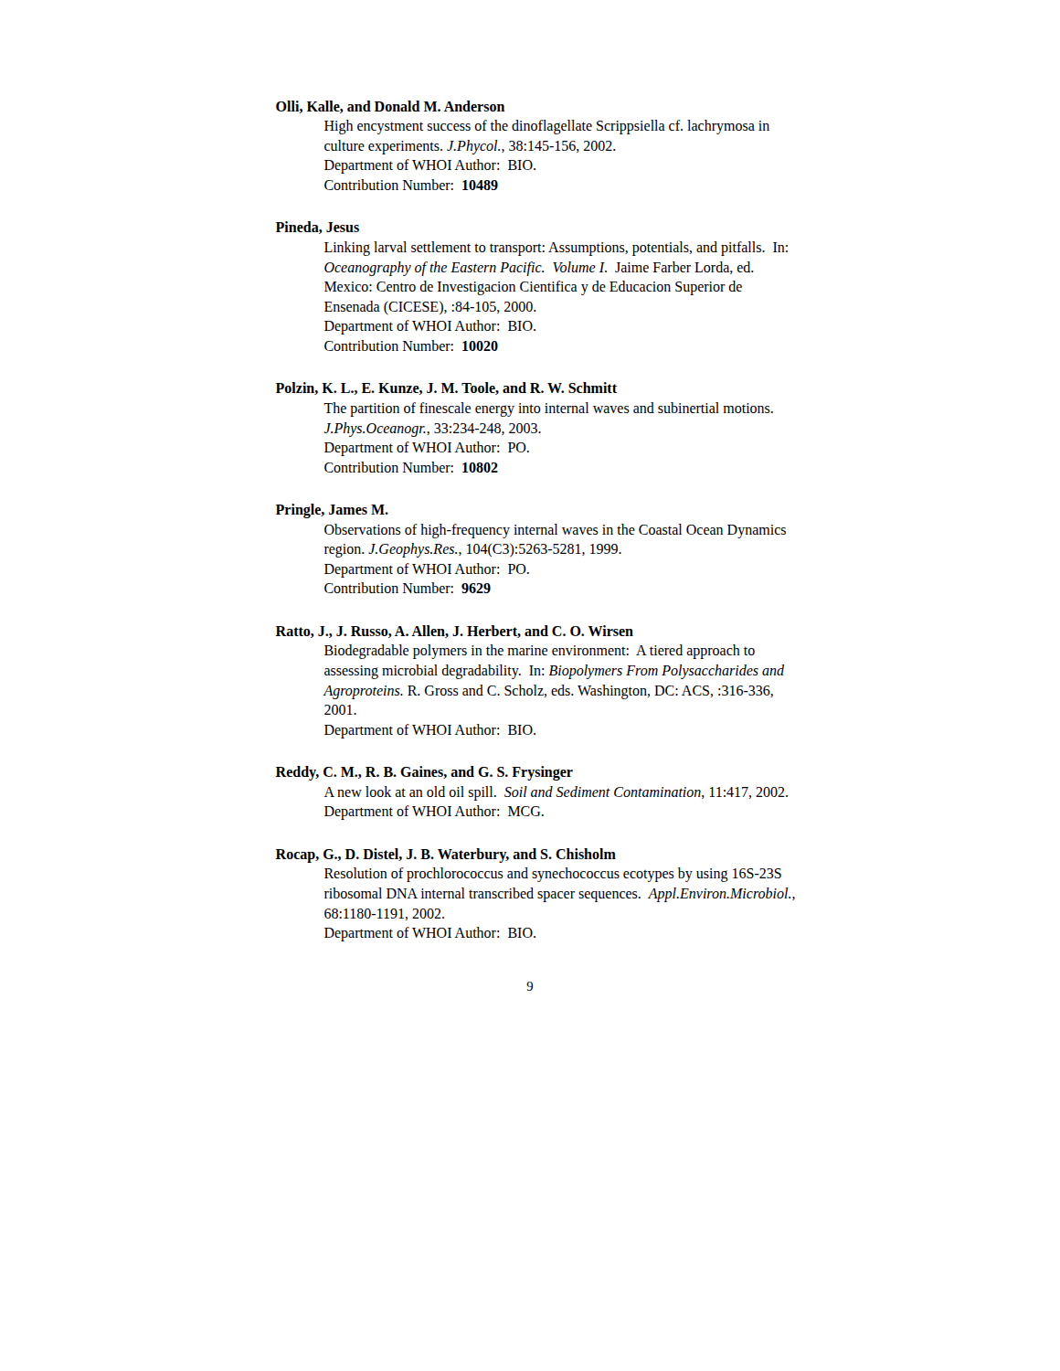Olli, Kalle, and Donald M. Anderson
High encystment success of the dinoflagellate Scrippsiella cf. lachrymosa in culture experiments. J.Phycol., 38:145-156, 2002.
Department of WHOI Author: BIO.
Contribution Number: 10489
Pineda, Jesus
Linking larval settlement to transport: Assumptions, potentials, and pitfalls. In: Oceanography of the Eastern Pacific. Volume I. Jaime Farber Lorda, ed. Mexico: Centro de Investigacion Cientifica y de Educacion Superior de Ensenada (CICESE), :84-105, 2000.
Department of WHOI Author: BIO.
Contribution Number: 10020
Polzin, K. L., E. Kunze, J. M. Toole, and R. W. Schmitt
The partition of finescale energy into internal waves and subinertial motions. J.Phys.Oceanogr., 33:234-248, 2003.
Department of WHOI Author: PO.
Contribution Number: 10802
Pringle, James M.
Observations of high-frequency internal waves in the Coastal Ocean Dynamics region. J.Geophys.Res., 104(C3):5263-5281, 1999.
Department of WHOI Author: PO.
Contribution Number: 9629
Ratto, J., J. Russo, A. Allen, J. Herbert, and C. O. Wirsen
Biodegradable polymers in the marine environment: A tiered approach to assessing microbial degradability. In: Biopolymers From Polysaccharides and Agroproteins. R. Gross and C. Scholz, eds. Washington, DC: ACS, :316-336, 2001.
Department of WHOI Author: BIO.
Reddy, C. M., R. B. Gaines, and G. S. Frysinger
A new look at an old oil spill. Soil and Sediment Contamination, 11:417, 2002.
Department of WHOI Author: MCG.
Rocap, G., D. Distel, J. B. Waterbury, and S. Chisholm
Resolution of prochlorococcus and synechococcus ecotypes by using 16S-23S ribosomal DNA internal transcribed spacer sequences. Appl.Environ.Microbiol., 68:1180-1191, 2002.
Department of WHOI Author: BIO.
9